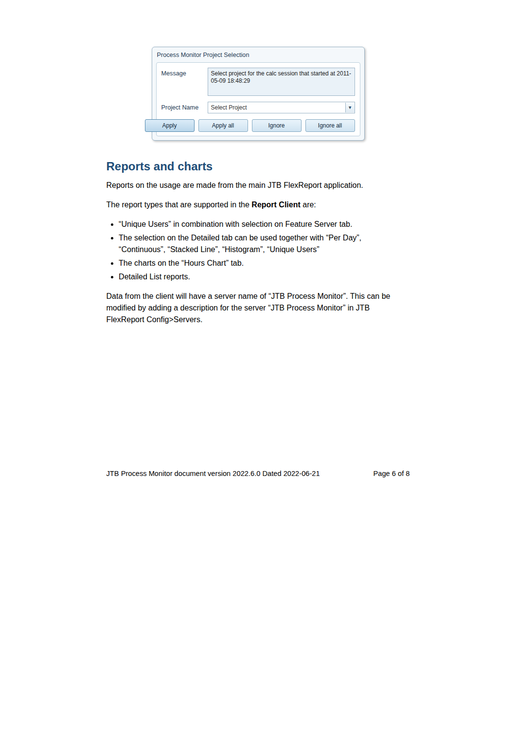Process Monitor Project Selection
Message
Select project for the calc session that started at 2011-05-09 18:48:29
Project Name
Select Project ▼
Apply Apply all Ignore Ignore all
Reports and charts
Reports on the usage are made from the main JTB FlexReport application.
The report types that are supported in the Report Client are:
“Unique Users” in combination with selection on Feature Server tab.
The selection on the Detailed tab can be used together with “Per Day”, “Continuous”, “Stacked Line”, “Histogram”, “Unique Users”
The charts on the “Hours Chart” tab.
Detailed List reports.
Data from the client will have a server name of “JTB Process Monitor”. This can be modified by adding a description for the server “JTB Process Monitor” in JTB FlexReport Config>Servers.
JTB Process Monitor document version 2022.6.0 Dated 2022-06-21 Page 6 of 8